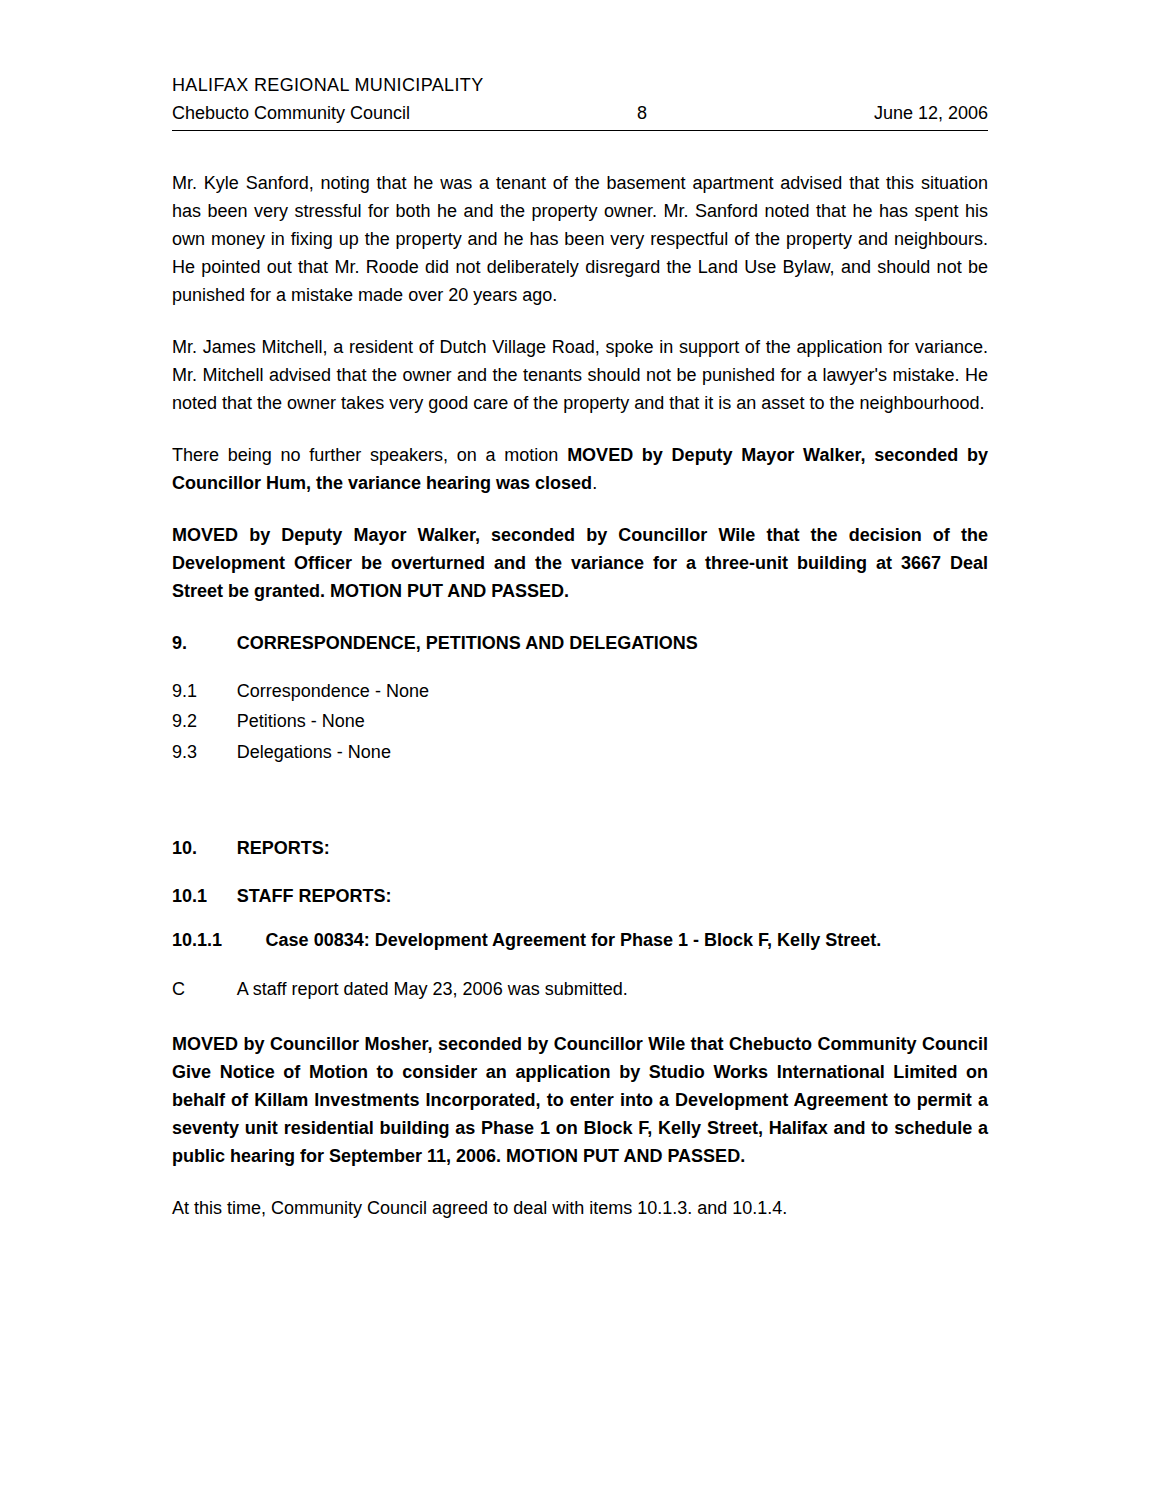HALIFAX REGIONAL MUNICIPALITY
Chebucto Community Council 8 June 12, 2006
Mr. Kyle Sanford, noting that he was a tenant of the basement apartment advised that this situation has been very stressful for both he and the property owner. Mr. Sanford noted that he has spent his own money in fixing up the property and he has been very respectful of the property and neighbours. He pointed out that Mr. Roode did not deliberately disregard the Land Use Bylaw, and should not be punished for a mistake made over 20 years ago.
Mr. James Mitchell, a resident of Dutch Village Road, spoke in support of the application for variance. Mr. Mitchell advised that the owner and the tenants should not be punished for a lawyer's mistake. He noted that the owner takes very good care of the property and that it is an asset to the neighbourhood.
There being no further speakers, on a motion MOVED by Deputy Mayor Walker, seconded by Councillor Hum, the variance hearing was closed.
MOVED by Deputy Mayor Walker, seconded by Councillor Wile that the decision of the Development Officer be overturned and the variance for a three-unit building at 3667 Deal Street be granted. MOTION PUT AND PASSED.
9. CORRESPONDENCE, PETITIONS AND DELEGATIONS
9.1 Correspondence - None
9.2 Petitions - None
9.3 Delegations - None
10. REPORTS:
10.1 STAFF REPORTS:
10.1.1 Case 00834: Development Agreement for Phase 1 - Block F, Kelly Street.
C A staff report dated May 23, 2006 was submitted.
MOVED by Councillor Mosher, seconded by Councillor Wile that Chebucto Community Council Give Notice of Motion to consider an application by Studio Works International Limited on behalf of Killam Investments Incorporated, to enter into a Development Agreement to permit a seventy unit residential building as Phase 1 on Block F, Kelly Street, Halifax and to schedule a public hearing for September 11, 2006. MOTION PUT AND PASSED.
At this time, Community Council agreed to deal with items 10.1.3. and 10.1.4.